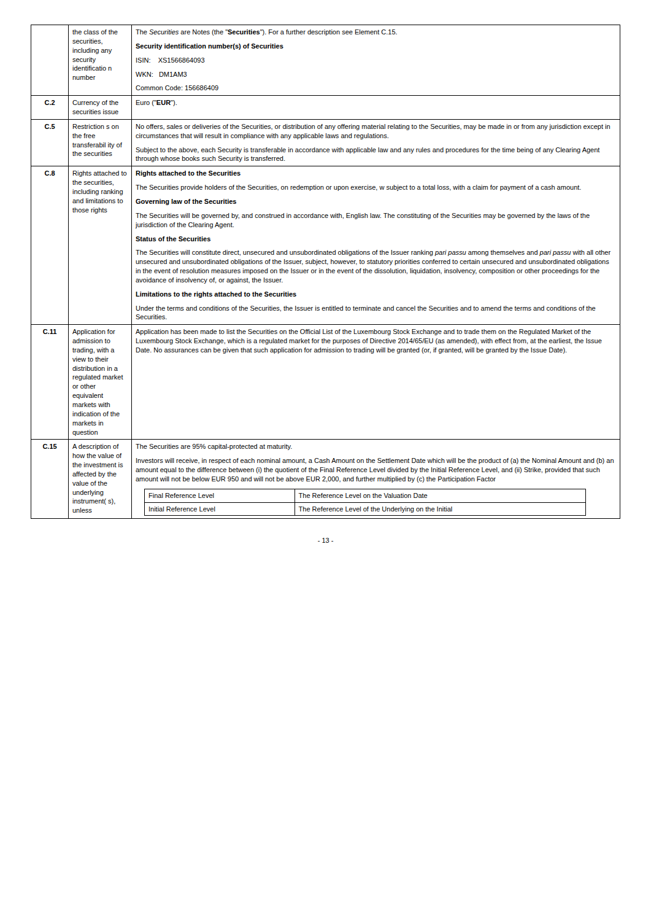| | the class of the securities, including any security identificatio n number | The Securities are Notes (the " Securities "). For a further description see Element C.15. Security identification number(s) of Securities ISIN: XS1566864093 WKN: DM1AM3 Common Code: 156686409 |
| C.2 | Currency of the securities issue | Euro (" EUR "). |
| C.5 | Restriction s on the free transferabil ity of the securities | No offers, sales or deliveries of the Securities, or distribution of any offering material relating to the Securities, may be made in or from any jurisdiction except in circumstances that will result in compliance with any applicable laws and regulations. Subject to the above, each Security is transferable in accordance with applicable law and any rules and procedures for the time being of any Clearing Agent through whose books such Security is transferred. |
| C.8 | Rights attached to the securities, including ranking and limitations to those rights | Rights attached to the Securities The Securities provide holders of the Securities, on redemption or upon exercise, w subject to a total loss, with a claim for payment of a cash amount. Governing law of the Securities The Securities will be governed by, and construed in accordance with, English law. The constituting of the Securities may be governed by the laws of the jurisdiction of the Clearing Agent. Status of the Securities The Securities will constitute direct, unsecured and unsubordinated obligations of the Issuer ranking pari passu among themselves and pari passu with all other unsecured and unsubordinated obligations of the Issuer, subject, however, to statutory priorities conferred to certain unsecured and unsubordinated obligations in the event of resolution measures imposed on the Issuer or in the event of the dissolution, liquidation, insolvency, composition or other proceedings for the avoidance of insolvency of, or against, the Issuer. Limitations to the rights attached to the Securities Under the terms and conditions of the Securities, the Issuer is entitled to terminate and cancel the Securities and to amend the terms and conditions of the Securities. |
| C.11 | Application for admission to trading, with a view to their distribution in a regulated market or other equivalent markets with indication of the markets in question | Application has been made to list the Securities on the Official List of the Luxembourg Stock Exchange and to trade them on the Regulated Market of the Luxembourg Stock Exchange, which is a regulated market for the purposes of Directive 2014/65/EU (as amended), with effect from, at the earliest, the Issue Date. No assurances can be given that such application for admission to trading will be granted (or, if granted, will be granted by the Issue Date). |
| C.15 | A description of how the value of the investment is affected by the value of the underlying instrument( s), unless | The Securities are 95% capital-protected at maturity. Investors will receive, in respect of each nominal amount, a Cash Amount on the Settlement Date which will be the product of (a) the Nominal Amount and (b) an amount equal to the difference between (i) the quotient of the Final Reference Level divided by the Initial Reference Level, and (ii) Strike, provided that such amount will not be below EUR 950 and will not be above EUR 2,000, and further multiplied by (c) the Participation Factor / Final Reference Level / The Reference Level on the Valuation Date / / Initial Reference Level / The Reference Level of the Underlying on the Initial / |
- 13 -